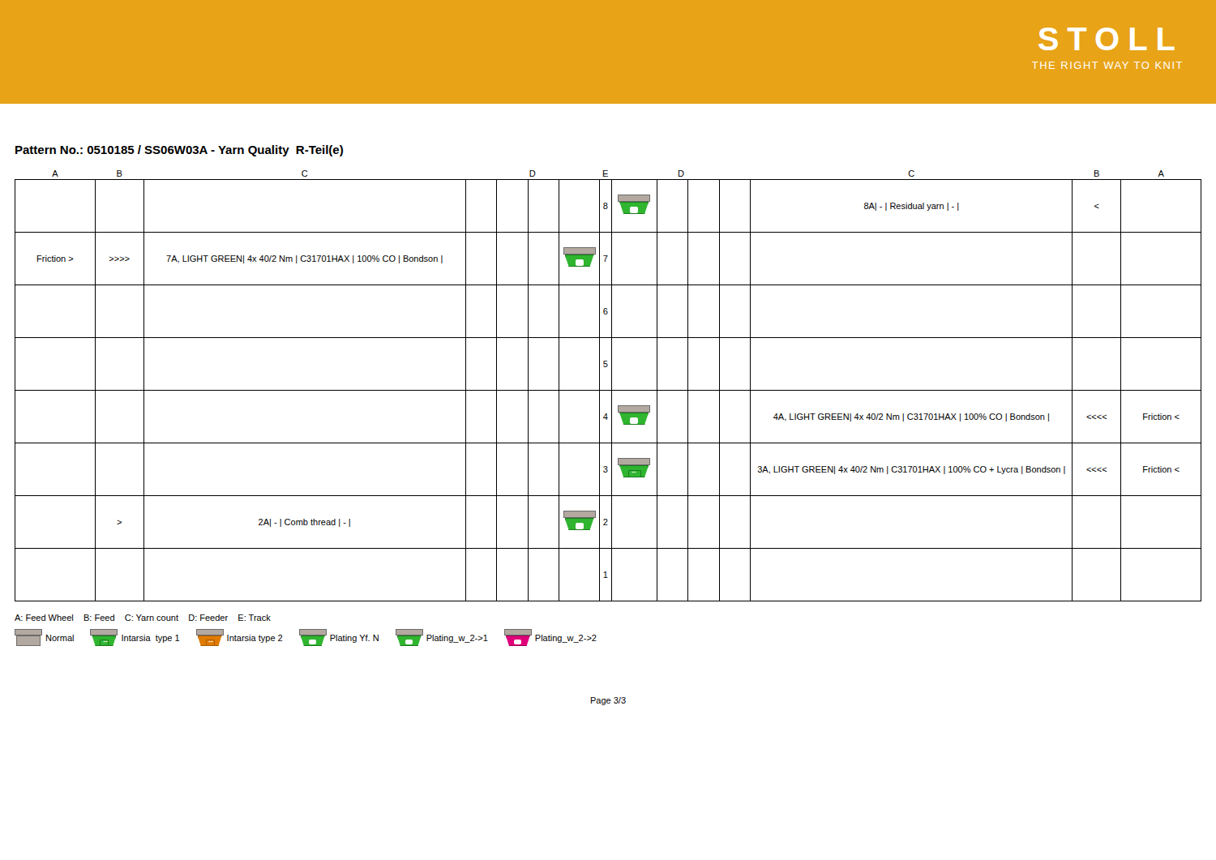STOLL
THE RIGHT WAY TO KNIT
Pattern No.: 0510185 / SS06W03A - Yarn Quality R-Teil(e)
| A | B | C | D | E | D | C | B | A |
| | | | | | | | 8 | | | | | 8A/ - / Residual yarn / - / | < | |
| Friction > | >>>> | 7A, LIGHT GREEN/ 4x 40/2 Nm / C31701HAX / 100% CO / Bondson / | | | | | 7 | | | | | | | |
| | | | | | | | 6 | | | | | | | |
| | | | | | | | 5 | | | | | | | |
| | | | | | | | 4 | | | | | 4A, LIGHT GREEN/ 4x 40/2 Nm / C31701HAX / 100% CO / Bondson / | <<<< | Friction < |
| | | | | | | | 3 | | | | | 3A, LIGHT GREEN/ 4x 40/2 Nm / C31701HAX / 100% CO + Lycra / Bondson / | <<<< | Friction < |
| | > | 2A/ - / Comb thread / - / | | | | | 2 | | | | | | | |
| | | | | | | | 1 | | | | | | | |
A: Feed Wheel B: Feed C: Yarn count D: Feeder E: Track
Normal
Intarsia type 1
Intarsia type 2
Plating Yf. N
Plating_w_2->1
Plating_w_2->2
Page 3/3